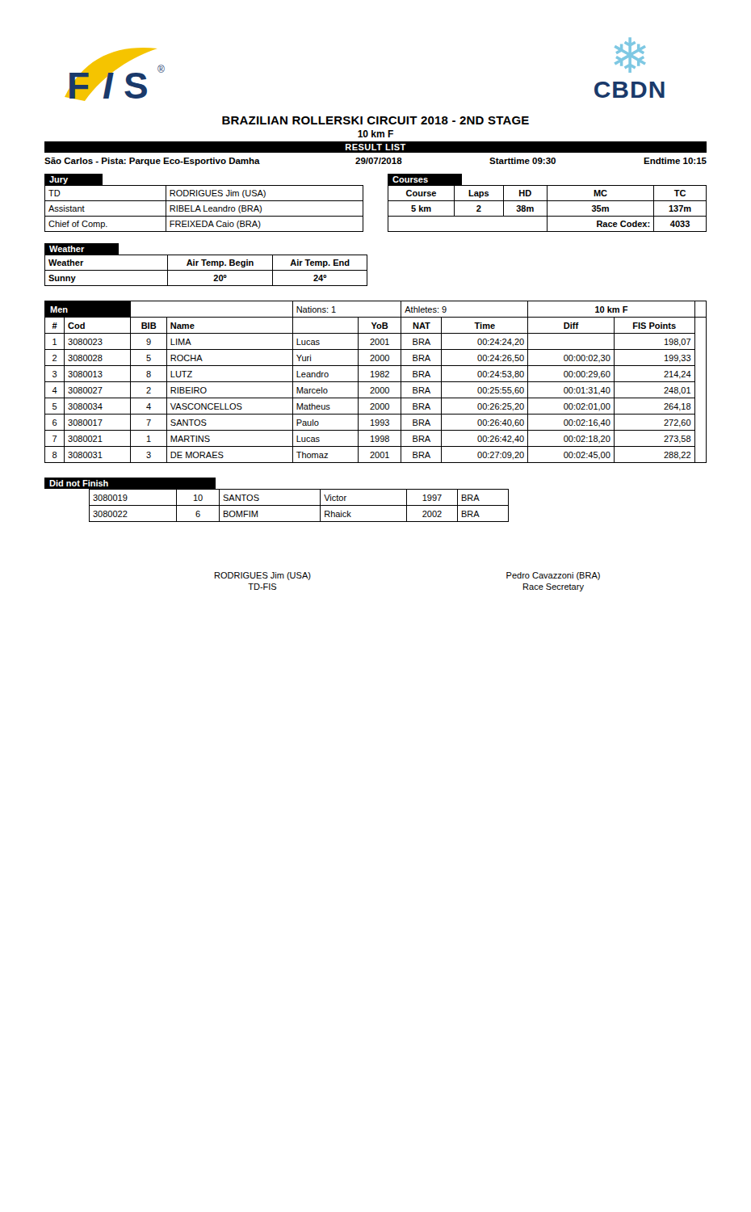F I S ®
❄
CBDN
BRAZILIAN ROLLERSKI CIRCUIT 2018 - 2ND STAGE
10 km F
RESULT LIST
São Carlos - Pista: Parque Eco-Esportivo Damha
29/07/2018
Starttime 09:30
Endtime 10:15
Jury
| TD | RODRIGUES Jim (USA) |
| Assistant | RIBELA Leandro (BRA) |
| Chief of Comp. | FREIXEDA Caio (BRA) |
Courses
| Course | Laps | HD | MC | TC |
| --- | --- | --- | --- | --- |
| 5 km | 2 | 38m | 35m | 137m |
| | Race Codex: | 4033 |
Weather
| Weather | Air Temp. Begin | Air Temp. End |
| --- | --- | --- |
| Sunny | 20º | 24º |
| Men | | Nations: 1 | Athletes: 9 | 10 km F | |
| --- | --- | --- | --- | --- | --- |
| # | Cod | BIB | Name | | YoB | NAT | Time | Diff | FIS Points |
| 1 | 3080023 | 9 | LIMA | Lucas | 2001 | BRA | 00:24:24,20 | | 198,07 |
| 2 | 3080028 | 5 | ROCHA | Yuri | 2000 | BRA | 00:24:26,50 | 00:00:02,30 | 199,33 |
| 3 | 3080013 | 8 | LUTZ | Leandro | 1982 | BRA | 00:24:53,80 | 00:00:29,60 | 214,24 |
| 4 | 3080027 | 2 | RIBEIRO | Marcelo | 2000 | BRA | 00:25:55,60 | 00:01:31,40 | 248,01 |
| 5 | 3080034 | 4 | VASCONCELLOS | Matheus | 2000 | BRA | 00:26:25,20 | 00:02:01,00 | 264,18 |
| 6 | 3080017 | 7 | SANTOS | Paulo | 1993 | BRA | 00:26:40,60 | 00:02:16,40 | 272,60 |
| 7 | 3080021 | 1 | MARTINS | Lucas | 1998 | BRA | 00:26:42,40 | 00:02:18,20 | 273,58 |
| 8 | 3080031 | 3 | DE MORAES | Thomaz | 2001 | BRA | 00:27:09,20 | 00:02:45,00 | 288,22 |
Did not Finish
| 3080019 | 10 | SANTOS | Victor | 1997 | BRA |
| 3080022 | 6 | BOMFIM | Rhaick | 2002 | BRA |
RODRIGUES Jim (USA)
TD-FIS
Pedro Cavazzoni (BRA)
Race Secretary